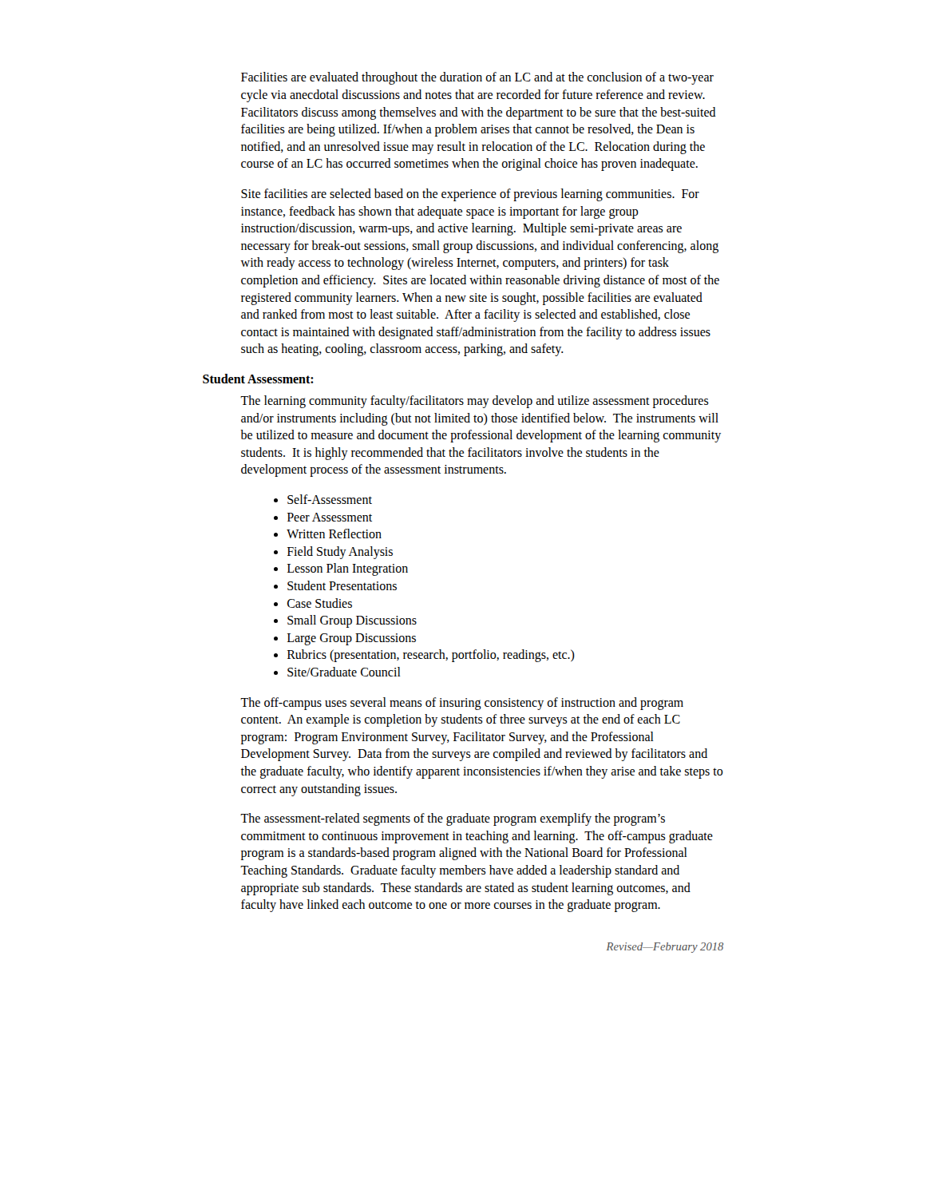Facilities are evaluated throughout the duration of an LC and at the conclusion of a two-year cycle via anecdotal discussions and notes that are recorded for future reference and review. Facilitators discuss among themselves and with the department to be sure that the best-suited facilities are being utilized. If/when a problem arises that cannot be resolved, the Dean is notified, and an unresolved issue may result in relocation of the LC. Relocation during the course of an LC has occurred sometimes when the original choice has proven inadequate.
Site facilities are selected based on the experience of previous learning communities. For instance, feedback has shown that adequate space is important for large group instruction/discussion, warm-ups, and active learning. Multiple semi-private areas are necessary for break-out sessions, small group discussions, and individual conferencing, along with ready access to technology (wireless Internet, computers, and printers) for task completion and efficiency. Sites are located within reasonable driving distance of most of the registered community learners. When a new site is sought, possible facilities are evaluated and ranked from most to least suitable. After a facility is selected and established, close contact is maintained with designated staff/administration from the facility to address issues such as heating, cooling, classroom access, parking, and safety.
Student Assessment:
The learning community faculty/facilitators may develop and utilize assessment procedures and/or instruments including (but not limited to) those identified below. The instruments will be utilized to measure and document the professional development of the learning community students. It is highly recommended that the facilitators involve the students in the development process of the assessment instruments.
Self-Assessment
Peer Assessment
Written Reflection
Field Study Analysis
Lesson Plan Integration
Student Presentations
Case Studies
Small Group Discussions
Large Group Discussions
Rubrics (presentation, research, portfolio, readings, etc.)
Site/Graduate Council
The off-campus uses several means of insuring consistency of instruction and program content. An example is completion by students of three surveys at the end of each LC program: Program Environment Survey, Facilitator Survey, and the Professional Development Survey. Data from the surveys are compiled and reviewed by facilitators and the graduate faculty, who identify apparent inconsistencies if/when they arise and take steps to correct any outstanding issues.
The assessment-related segments of the graduate program exemplify the program’s commitment to continuous improvement in teaching and learning. The off-campus graduate program is a standards-based program aligned with the National Board for Professional Teaching Standards. Graduate faculty members have added a leadership standard and appropriate sub standards. These standards are stated as student learning outcomes, and faculty have linked each outcome to one or more courses in the graduate program.
Revised—February 2018